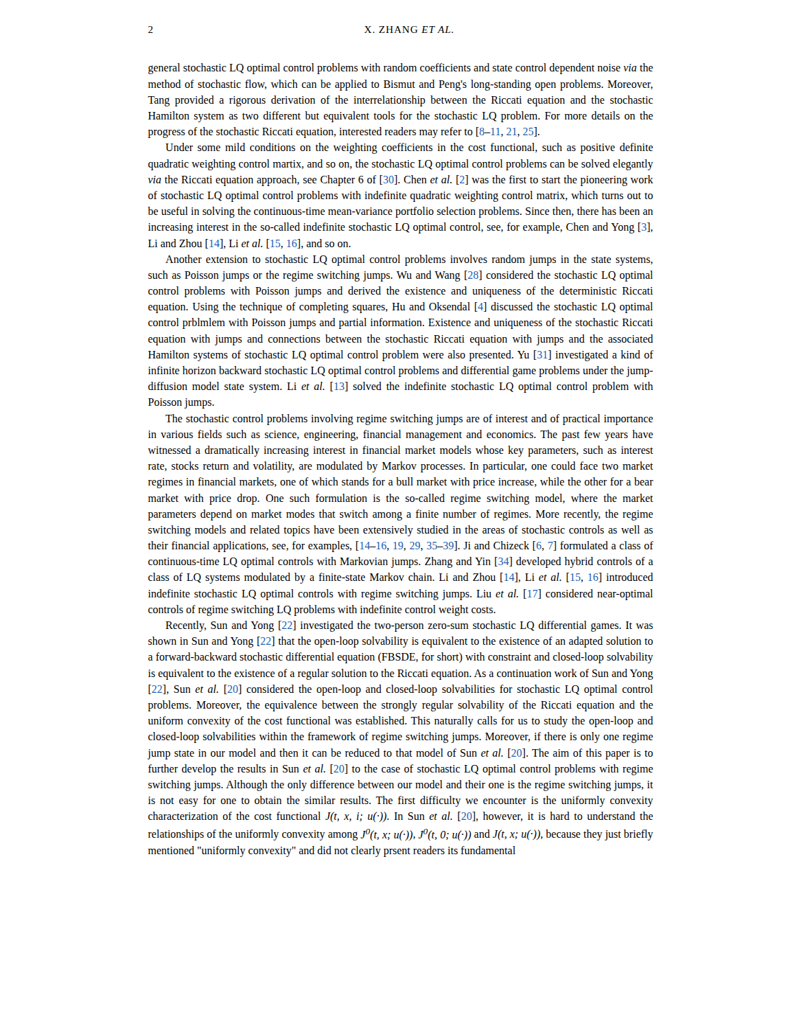2 X. ZHANG ET AL.
general stochastic LQ optimal control problems with random coefficients and state control dependent noise via the method of stochastic flow, which can be applied to Bismut and Peng's long-standing open problems. Moreover, Tang provided a rigorous derivation of the interrelationship between the Riccati equation and the stochastic Hamilton system as two different but equivalent tools for the stochastic LQ problem. For more details on the progress of the stochastic Riccati equation, interested readers may refer to [8–11, 21, 25].
Under some mild conditions on the weighting coefficients in the cost functional, such as positive definite quadratic weighting control martix, and so on, the stochastic LQ optimal control problems can be solved elegantly via the Riccati equation approach, see Chapter 6 of [30]. Chen et al. [2] was the first to start the pioneering work of stochastic LQ optimal control problems with indefinite quadratic weighting control matrix, which turns out to be useful in solving the continuous-time mean-variance portfolio selection problems. Since then, there has been an increasing interest in the so-called indefinite stochastic LQ optimal control, see, for example, Chen and Yong [3], Li and Zhou [14], Li et al. [15, 16], and so on.
Another extension to stochastic LQ optimal control problems involves random jumps in the state systems, such as Poisson jumps or the regime switching jumps. Wu and Wang [28] considered the stochastic LQ optimal control problems with Poisson jumps and derived the existence and uniqueness of the deterministic Riccati equation. Using the technique of completing squares, Hu and Oksendal [4] discussed the stochastic LQ optimal control prblmlem with Poisson jumps and partial information. Existence and uniqueness of the stochastic Riccati equation with jumps and connections between the stochastic Riccati equation with jumps and the associated Hamilton systems of stochastic LQ optimal control problem were also presented. Yu [31] investigated a kind of infinite horizon backward stochastic LQ optimal control problems and differential game problems under the jump-diffusion model state system. Li et al. [13] solved the indefinite stochastic LQ optimal control problem with Poisson jumps.
The stochastic control problems involving regime switching jumps are of interest and of practical importance in various fields such as science, engineering, financial management and economics. The past few years have witnessed a dramatically increasing interest in financial market models whose key parameters, such as interest rate, stocks return and volatility, are modulated by Markov processes. In particular, one could face two market regimes in financial markets, one of which stands for a bull market with price increase, while the other for a bear market with price drop. One such formulation is the so-called regime switching model, where the market parameters depend on market modes that switch among a finite number of regimes. More recently, the regime switching models and related topics have been extensively studied in the areas of stochastic controls as well as their financial applications, see, for examples, [14–16, 19, 29, 35–39]. Ji and Chizeck [6, 7] formulated a class of continuous-time LQ optimal controls with Markovian jumps. Zhang and Yin [34] developed hybrid controls of a class of LQ systems modulated by a finite-state Markov chain. Li and Zhou [14], Li et al. [15, 16] introduced indefinite stochastic LQ optimal controls with regime switching jumps. Liu et al. [17] considered near-optimal controls of regime switching LQ problems with indefinite control weight costs.
Recently, Sun and Yong [22] investigated the two-person zero-sum stochastic LQ differential games. It was shown in Sun and Yong [22] that the open-loop solvability is equivalent to the existence of an adapted solution to a forward-backward stochastic differential equation (FBSDE, for short) with constraint and closed-loop solvability is equivalent to the existence of a regular solution to the Riccati equation. As a continuation work of Sun and Yong [22], Sun et al. [20] considered the open-loop and closed-loop solvabilities for stochastic LQ optimal control problems. Moreover, the equivalence between the strongly regular solvability of the Riccati equation and the uniform convexity of the cost functional was established. This naturally calls for us to study the open-loop and closed-loop solvabilities within the framework of regime switching jumps. Moreover, if there is only one regime jump state in our model and then it can be reduced to that model of Sun et al. [20]. The aim of this paper is to further develop the results in Sun et al. [20] to the case of stochastic LQ optimal control problems with regime switching jumps. Although the only difference between our model and their one is the regime switching jumps, it is not easy for one to obtain the similar results. The first difficulty we encounter is the uniformly convexity characterization of the cost functional J(t, x, i; u(·)). In Sun et al. [20], however, it is hard to understand the relationships of the uniformly convexity among J0(t, x; u(·)), J0(t, 0; u(·)) and J(t, x; u(·)), because they just briefly mentioned "uniformly convexity" and did not clearly prsent readers its fundamental